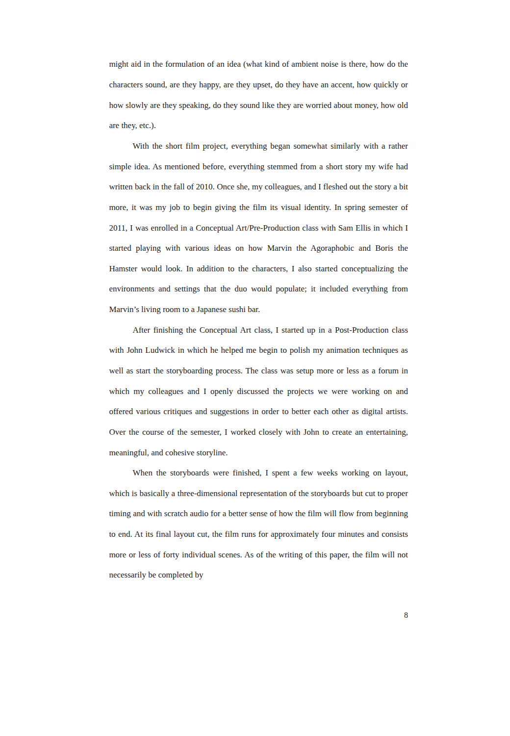might aid in the formulation of an idea (what kind of ambient noise is there, how do the characters sound, are they happy, are they upset, do they have an accent, how quickly or how slowly are they speaking, do they sound like they are worried about money, how old are they, etc.).
With the short film project, everything began somewhat similarly with a rather simple idea. As mentioned before, everything stemmed from a short story my wife had written back in the fall of 2010. Once she, my colleagues, and I fleshed out the story a bit more, it was my job to begin giving the film its visual identity. In spring semester of 2011, I was enrolled in a Conceptual Art/Pre-Production class with Sam Ellis in which I started playing with various ideas on how Marvin the Agoraphobic and Boris the Hamster would look. In addition to the characters, I also started conceptualizing the environments and settings that the duo would populate; it included everything from Marvin’s living room to a Japanese sushi bar.
After finishing the Conceptual Art class, I started up in a Post-Production class with John Ludwick in which he helped me begin to polish my animation techniques as well as start the storyboarding process. The class was setup more or less as a forum in which my colleagues and I openly discussed the projects we were working on and offered various critiques and suggestions in order to better each other as digital artists. Over the course of the semester, I worked closely with John to create an entertaining, meaningful, and cohesive storyline.
When the storyboards were finished, I spent a few weeks working on layout, which is basically a three-dimensional representation of the storyboards but cut to proper timing and with scratch audio for a better sense of how the film will flow from beginning to end. At its final layout cut, the film runs for approximately four minutes and consists more or less of forty individual scenes. As of the writing of this paper, the film will not necessarily be completed by
8